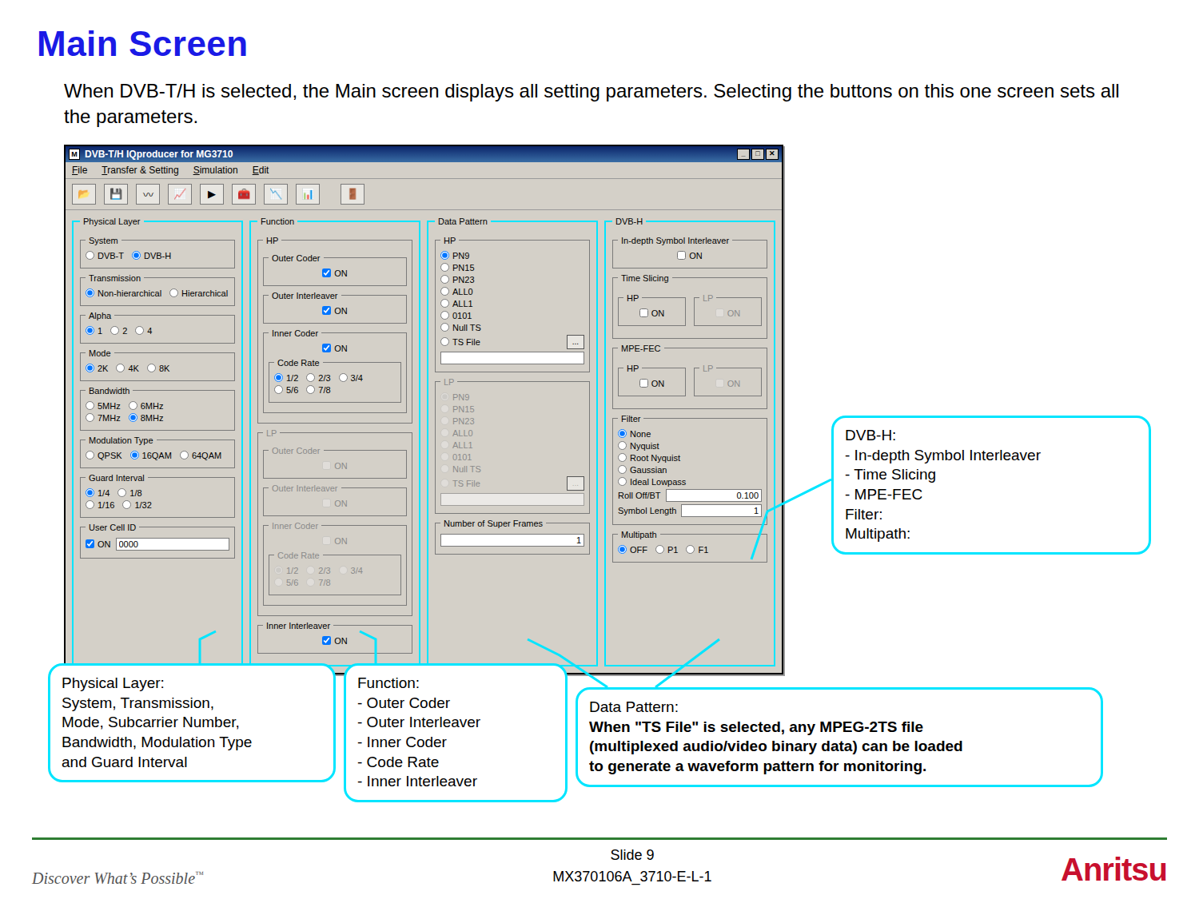Main Screen
When DVB-T/H is selected, the Main screen displays all setting parameters. Selecting the buttons on this one screen sets all the parameters.
M DVB-T/H IQproducer for MG3710 _□✕
File Transfer & Setting Simulation Edit
📂
💾
〰
📈
▶
🧰
📉
📊
🚪
Physical Layer System
DVB-T DVB-H
Transmission
Non-hierarchical Hierarchical
Alpha
1 2 4
Mode
2K 4K 8K
Bandwidth
5MHz 6MHz
7MHz 8MHz
Modulation Type
QPSK 16QAM 64QAM
Guard Interval
1/4 1/8
1/16 1/32
User Cell ID
ON
Function HP Outer Coder
ON
Outer Interleaver
ON
Inner Coder
ON
Code Rate
1/2 2/3 3/4
5/6 7/8
LP Outer Coder
ON
Outer Interleaver
ON
Inner Coder
ON
Code Rate
1/2 2/3 3/4
5/6 7/8
Inner Interleaver
ON
Data Pattern HP
PN9
PN15
PN23
ALL0
ALL1
0101
Null TS
TS File ...
LP
PN9
PN15
PN23
ALL0
ALL1
0101
Null TS
TS File ...
Number of Super Frames
DVB-H In-depth Symbol Interleaver
ON
Time Slicing
HP
ON
LP
ON
MPE-FEC
HP
ON
LP
ON
Filter
None
Nyquist
Root Nyquist
Gaussian
Ideal Lowpass
Roll Off/BT
Symbol Length
Multipath
OFF P1 F1
DVB-H:
- In-depth Symbol Interleaver
- Time Slicing
- MPE-FEC
Filter:
Multipath:
Physical Layer:
System, Transmission,
Mode, Subcarrier Number,
Bandwidth, Modulation Type
and Guard Interval
Function:
- Outer Coder
- Outer Interleaver
- Inner Coder
- Code Rate
- Inner Interleaver
Data Pattern:
When "TS File" is selected, any MPEG-2TS file
(multiplexed audio/video binary data) can be loaded
to generate a waveform pattern for monitoring.
Discover What’s Possible™
Slide 9
MX370106A_3710-E-L-1
Anritsu